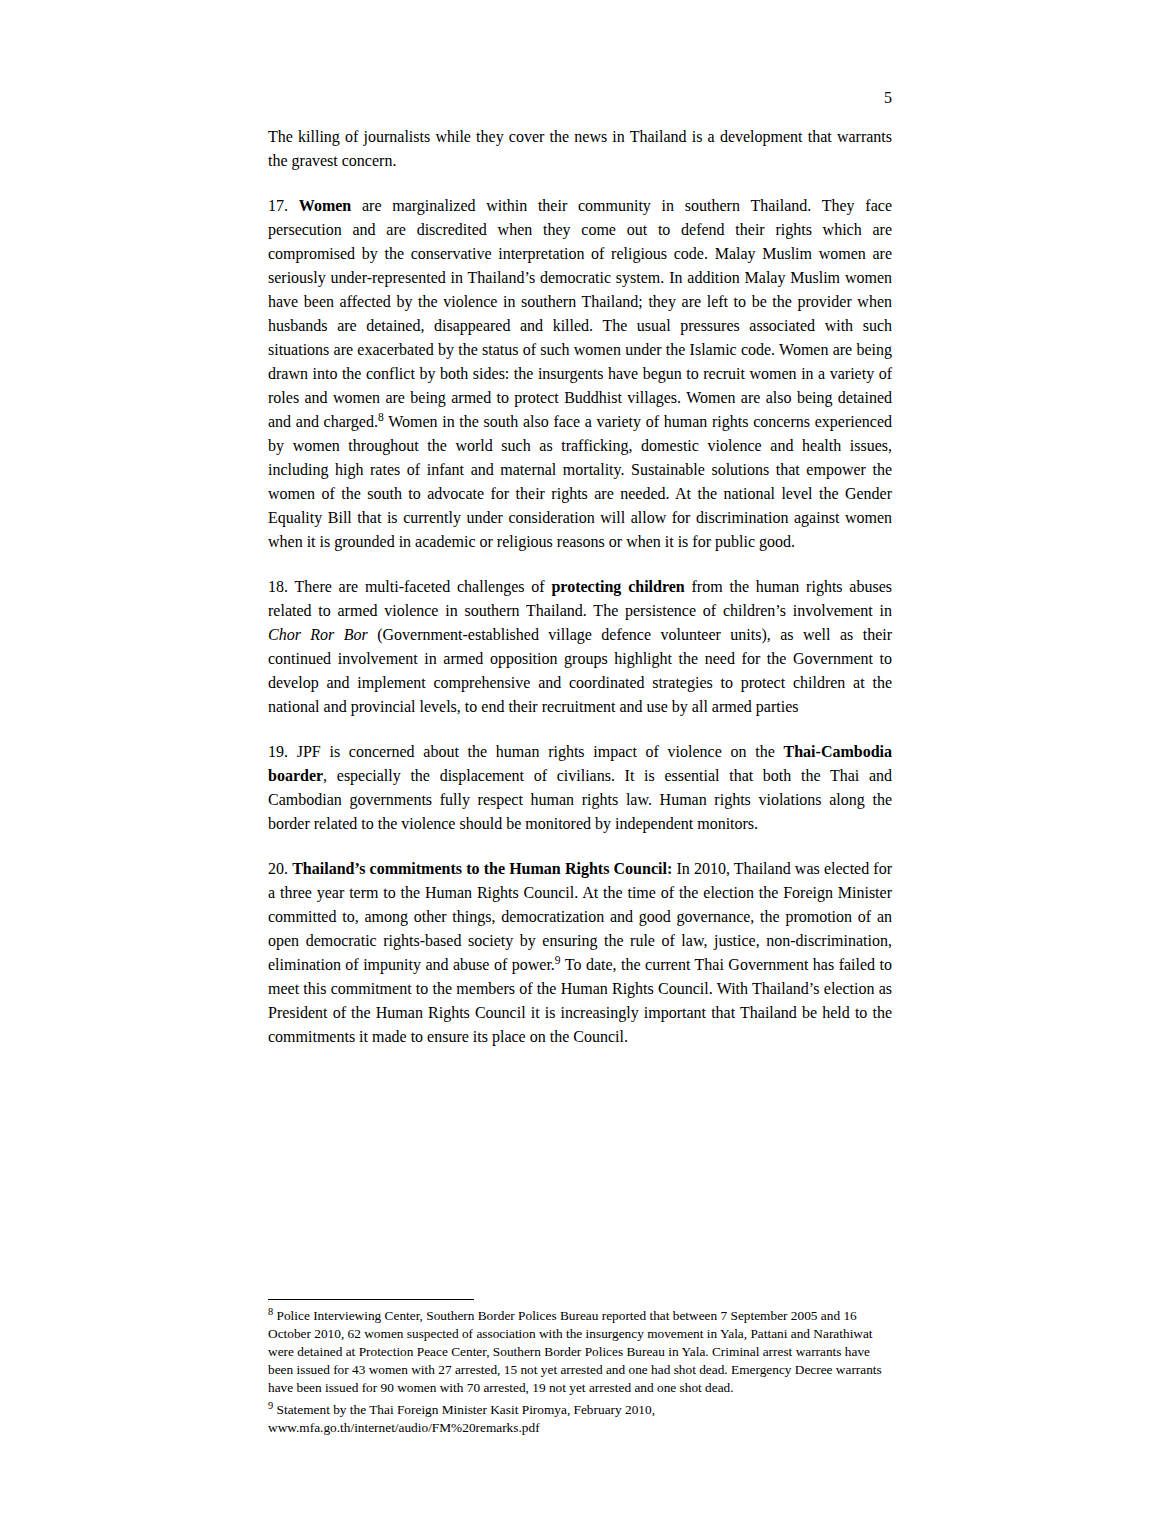5
The killing of journalists while they cover the news in Thailand is a development that warrants the gravest concern.
17. Women are marginalized within their community in southern Thailand. They face persecution and are discredited when they come out to defend their rights which are compromised by the conservative interpretation of religious code. Malay Muslim women are seriously under-represented in Thailand’s democratic system. In addition Malay Muslim women have been affected by the violence in southern Thailand; they are left to be the provider when husbands are detained, disappeared and killed. The usual pressures associated with such situations are exacerbated by the status of such women under the Islamic code. Women are being drawn into the conflict by both sides: the insurgents have begun to recruit women in a variety of roles and women are being armed to protect Buddhist villages. Women are also being detained and and charged.8 Women in the south also face a variety of human rights concerns experienced by women throughout the world such as trafficking, domestic violence and health issues, including high rates of infant and maternal mortality. Sustainable solutions that empower the women of the south to advocate for their rights are needed. At the national level the Gender Equality Bill that is currently under consideration will allow for discrimination against women when it is grounded in academic or religious reasons or when it is for public good.
18. There are multi-faceted challenges of protecting children from the human rights abuses related to armed violence in southern Thailand. The persistence of children’s involvement in Chor Ror Bor (Government-established village defence volunteer units), as well as their continued involvement in armed opposition groups highlight the need for the Government to develop and implement comprehensive and coordinated strategies to protect children at the national and provincial levels, to end their recruitment and use by all armed parties
19. JPF is concerned about the human rights impact of violence on the Thai-Cambodia boarder, especially the displacement of civilians. It is essential that both the Thai and Cambodian governments fully respect human rights law. Human rights violations along the border related to the violence should be monitored by independent monitors.
20. Thailand’s commitments to the Human Rights Council: In 2010, Thailand was elected for a three year term to the Human Rights Council. At the time of the election the Foreign Minister committed to, among other things, democratization and good governance, the promotion of an open democratic rights-based society by ensuring the rule of law, justice, non-discrimination, elimination of impunity and abuse of power.9 To date, the current Thai Government has failed to meet this commitment to the members of the Human Rights Council. With Thailand’s election as President of the Human Rights Council it is increasingly important that Thailand be held to the commitments it made to ensure its place on the Council.
8 Police Interviewing Center, Southern Border Polices Bureau reported that between 7 September 2005 and 16 October 2010, 62 women suspected of association with the insurgency movement in Yala, Pattani and Narathiwat were detained at Protection Peace Center, Southern Border Polices Bureau in Yala. Criminal arrest warrants have been issued for 43 women with 27 arrested, 15 not yet arrested and one had shot dead. Emergency Decree warrants have been issued for 90 women with 70 arrested, 19 not yet arrested and one shot dead.
9 Statement by the Thai Foreign Minister Kasit Piromya, February 2010, www.mfa.go.th/internet/audio/FM%20remarks.pdf